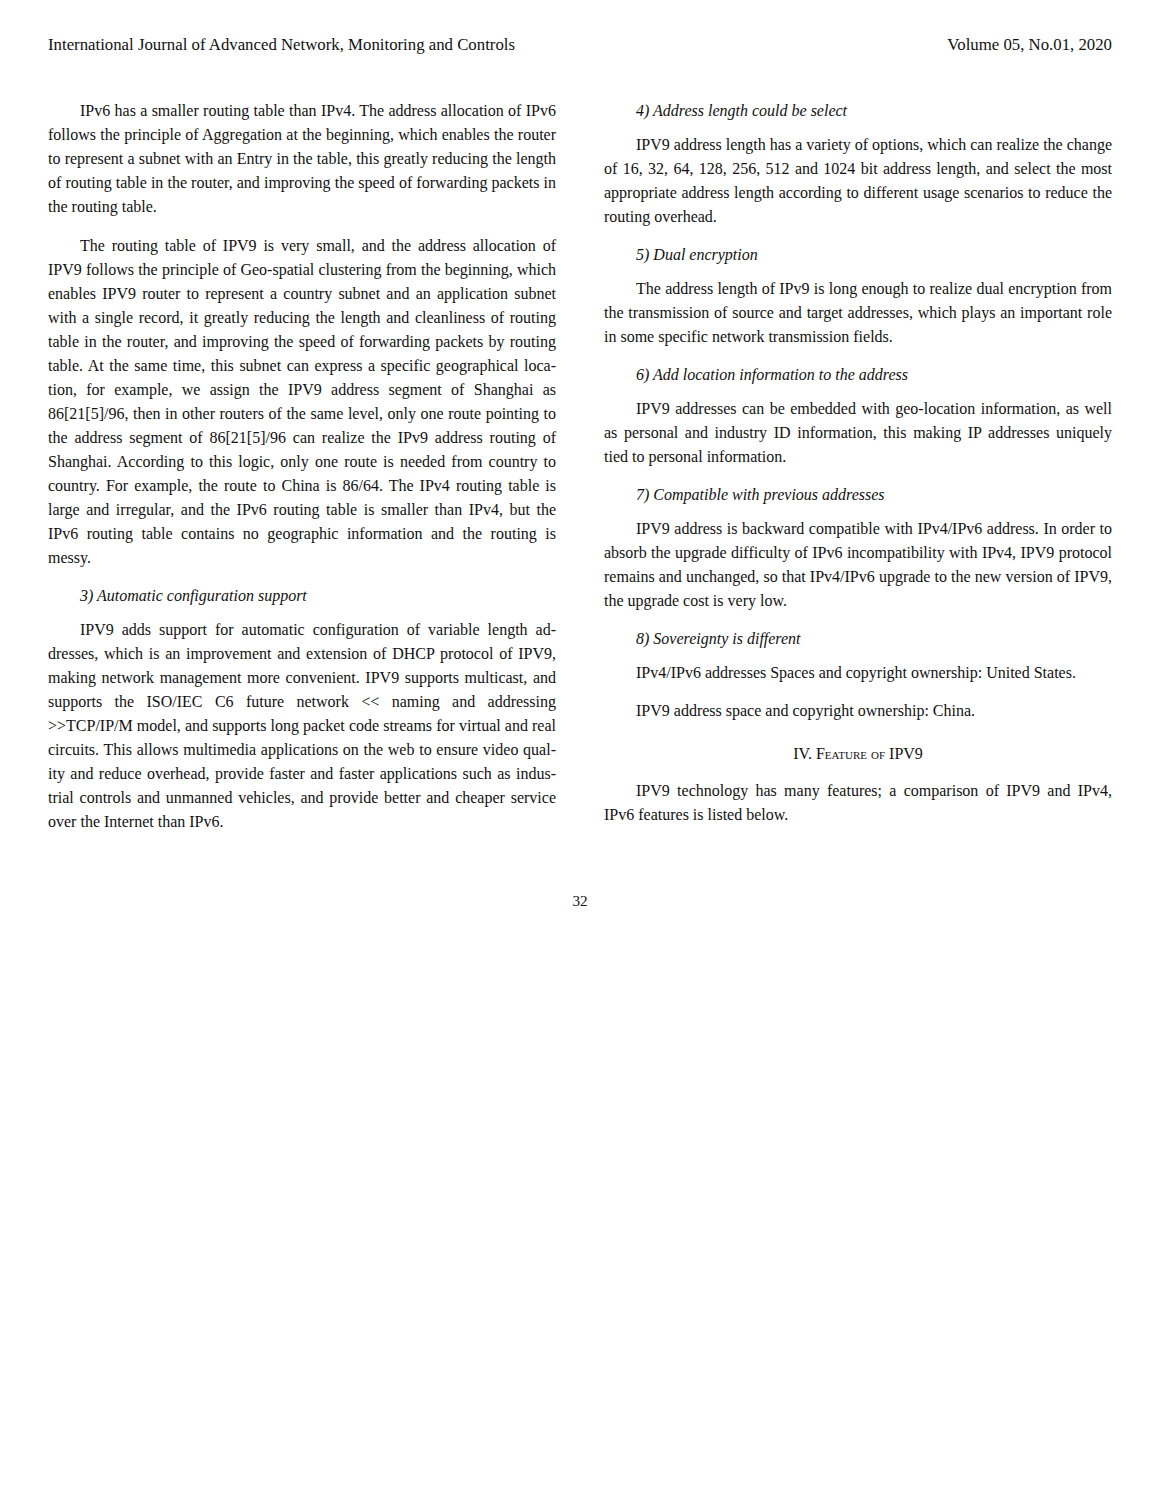International Journal of Advanced Network, Monitoring and Controls Volume 05, No.01, 2020
IPv6 has a smaller routing table than IPv4. The address allocation of IPv6 follows the principle of Aggregation at the beginning, which enables the router to represent a subnet with an Entry in the table, this greatly reducing the length of routing table in the router, and improving the speed of forwarding packets in the routing table.
The routing table of IPV9 is very small, and the address allocation of IPV9 follows the principle of Geo-spatial clustering from the beginning, which enables IPV9 router to represent a country subnet and an application subnet with a single record, it greatly reducing the length and cleanliness of routing table in the router, and improving the speed of forwarding packets by routing table. At the same time, this subnet can express a specific geographical location, for example, we assign the IPV9 address segment of Shanghai as 86[21[5]/96, then in other routers of the same level, only one route pointing to the address segment of 86[21[5]/96 can realize the IPv9 address routing of Shanghai. According to this logic, only one route is needed from country to country. For example, the route to China is 86/64. The IPv4 routing table is large and irregular, and the IPv6 routing table is smaller than IPv4, but the IPv6 routing table contains no geographic information and the routing is messy.
3) Automatic configuration support
IPV9 adds support for automatic configuration of variable length addresses, which is an improvement and extension of DHCP protocol of IPV9, making network management more convenient. IPV9 supports multicast, and supports the ISO/IEC C6 future network << naming and addressing >>TCP/IP/M model, and supports long packet code streams for virtual and real circuits. This allows multimedia applications on the web to ensure video quality and reduce overhead, provide faster and faster applications such as industrial controls and unmanned vehicles, and provide better and cheaper service over the Internet than IPv6.
4) Address length could be select
IPV9 address length has a variety of options, which can realize the change of 16, 32, 64, 128, 256, 512 and 1024 bit address length, and select the most appropriate address length according to different usage scenarios to reduce the routing overhead.
5) Dual encryption
The address length of IPv9 is long enough to realize dual encryption from the transmission of source and target addresses, which plays an important role in some specific network transmission fields.
6) Add location information to the address
IPV9 addresses can be embedded with geo-location information, as well as personal and industry ID information, this making IP addresses uniquely tied to personal information.
7) Compatible with previous addresses
IPV9 address is backward compatible with IPv4/IPv6 address. In order to absorb the upgrade difficulty of IPv6 incompatibility with IPv4, IPV9 protocol remains and unchanged, so that IPv4/IPv6 upgrade to the new version of IPV9, the upgrade cost is very low.
8) Sovereignty is different
IPv4/IPv6 addresses Spaces and copyright ownership: United States.
IPV9 address space and copyright ownership: China.
IV. Feature of IPV9
IPV9 technology has many features; a comparison of IPV9 and IPv4, IPv6 features is listed below.
32